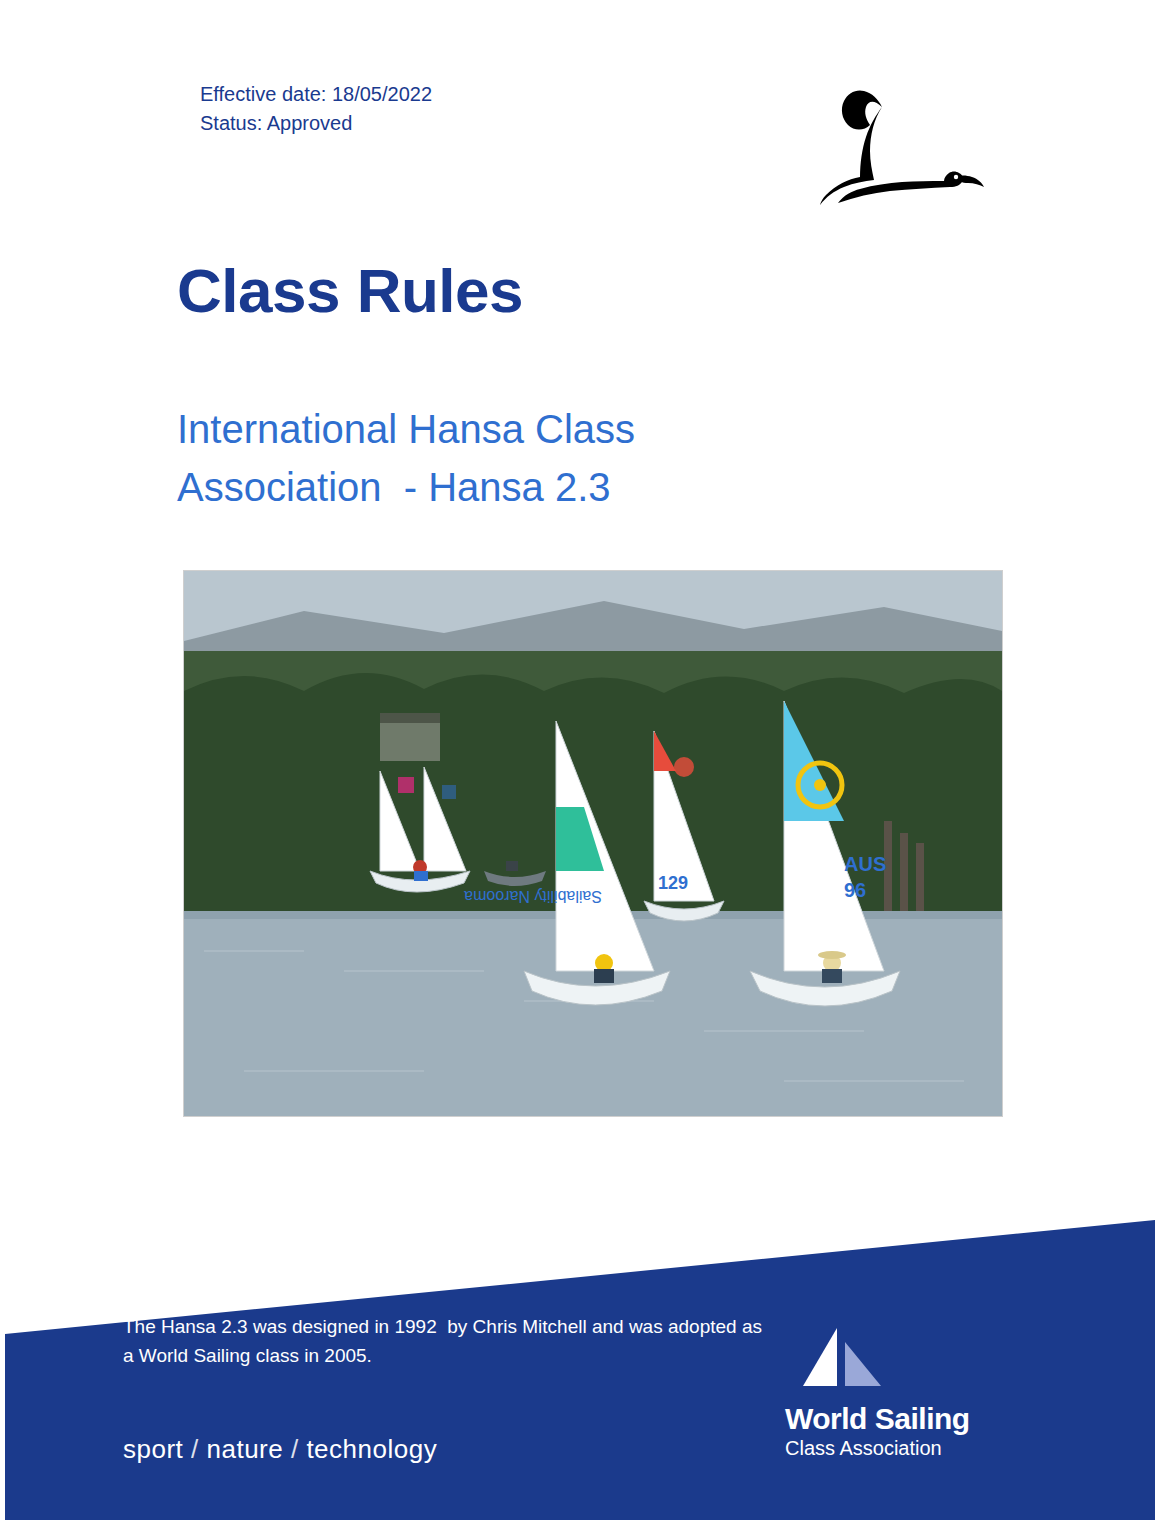Effective date: 18/05/2022
Status: Approved
Class Rules
International Hansa Class
Association - Hansa 2.3
Sailability Narooma 129 AUS 96
The Hansa 2.3 was designed in 1992 by Chris Mitchell and was adopted as a World Sailing class in 2005.
sport / nature / technology
World Sailing
Class Association